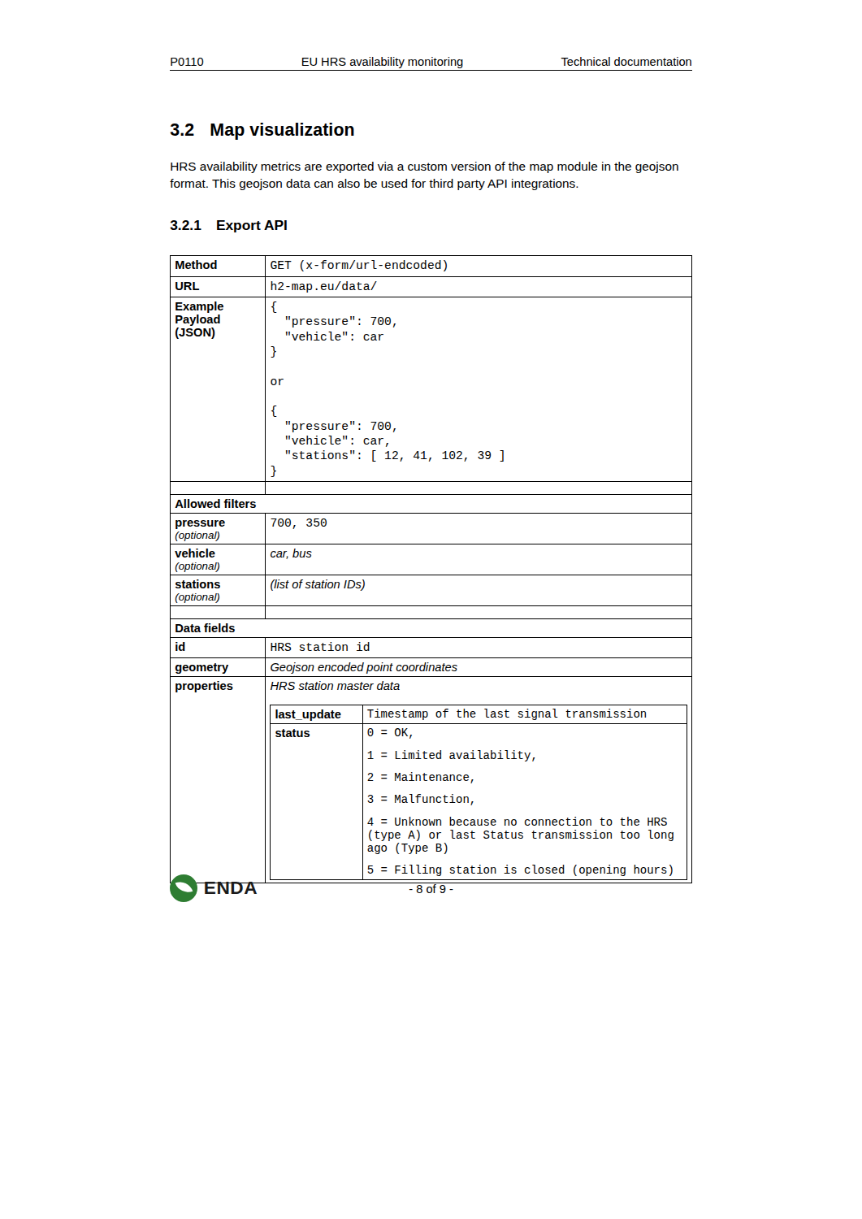P0110
EU HRS availability monitoring
Technical documentation
3.2 Map visualization
HRS availability metrics are exported via a custom version of the map module in the geojson format. This geojson data can also be used for third party API integrations.
3.2.1 Export API
| Method | GET (x-form/url-endcoded) |
| URL | h2-map.eu/data/ |
| Example Payload (JSON) | { "pressure": 700, "vehicle": car } or { "pressure": 700, "vehicle": car, "stations": [ 12, 41, 102, 39 ] } |
| Allowed filters |
| pressure (optional) | 700, 350 |
| vehicle (optional) | car, bus |
| stations (optional) | (list of station IDs) |
| Data fields |
| id | HRS station id |
| geometry | Geojson encoded point coordinates |
| properties | HRS station master data / last_update / Timestamp of the last signal transmission / / status / 0 = OK, 1 = Limited availability, 2 = Maintenance, 3 = Malfunction, 4 = Unknown because no connection to the HRS (type A) or last Status transmission too long ago (Type B) 5 = Filling station is closed (opening hours) / |
ENDA
- 8 of 9 -